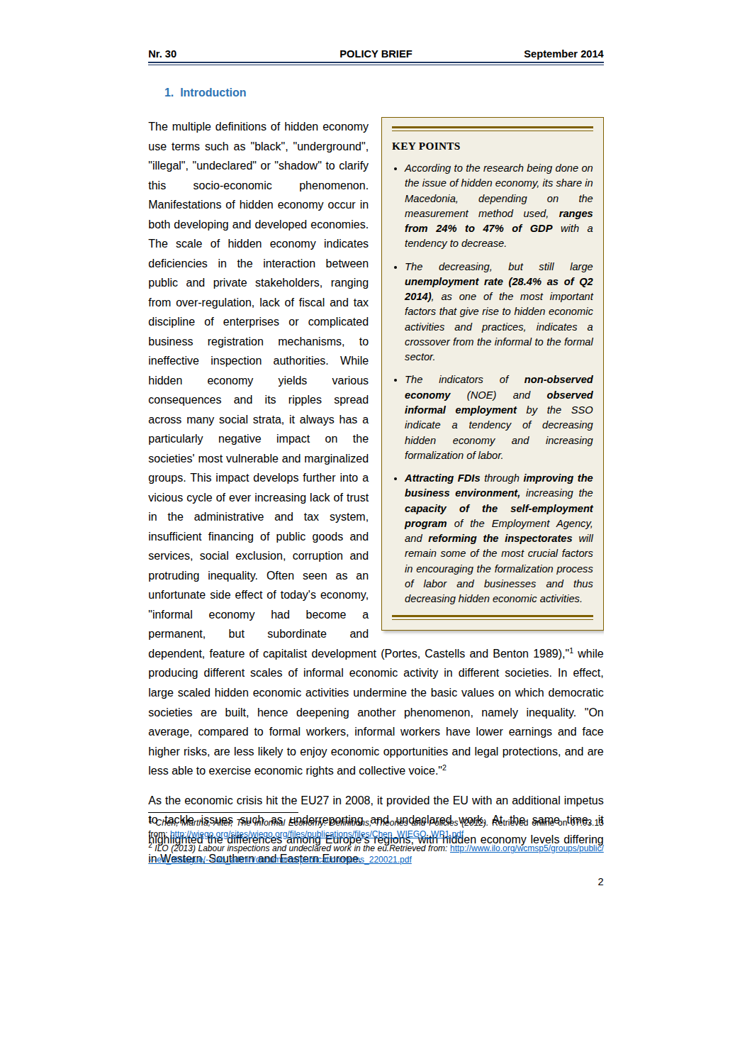Nr. 30 POLICY BRIEF September 2014
1. Introduction
KEY POINTS
According to the research being done on the issue of hidden economy, its share in Macedonia, depending on the measurement method used, ranges from 24% to 47% of GDP with a tendency to decrease.
The decreasing, but still large unemployment rate (28.4% as of Q2 2014), as one of the most important factors that give rise to hidden economic activities and practices, indicates a crossover from the informal to the formal sector.
The indicators of non-observed economy (NOE) and observed informal employment by the SSO indicate a tendency of decreasing hidden economy and increasing formalization of labor.
Attracting FDIs through improving the business environment, increasing the capacity of the self-employment program of the Employment Agency, and reforming the inspectorates will remain some of the most crucial factors in encouraging the formalization process of labor and businesses and thus decreasing hidden economic activities.
The multiple definitions of hidden economy use terms such as "black", "underground", "illegal", "undeclared" or "shadow" to clarify this socio-economic phenomenon. Manifestations of hidden economy occur in both developing and developed economies. The scale of hidden economy indicates deficiencies in the interaction between public and private stakeholders, ranging from over-regulation, lack of fiscal and tax discipline of enterprises or complicated business registration mechanisms, to ineffective inspection authorities. While hidden economy yields various consequences and its ripples spread across many social strata, it always has a particularly negative impact on the societies' most vulnerable and marginalized groups. This impact develops further into a vicious cycle of ever increasing lack of trust in the administrative and tax system, insufficient financing of public goods and services, social exclusion, corruption and protruding inequality. Often seen as an unfortunate side effect of today's economy, "informal economy had become a permanent, but subordinate and dependent, feature of capitalist development (Portes, Castells and Benton 1989),"1 while producing different scales of informal economic activity in different societies. In effect, large scaled hidden economic activities undermine the basic values on which democratic societies are built, hence deepening another phenomenon, namely inequality. "On average, compared to formal workers, informal workers have lower earnings and face higher risks, are less likely to enjoy economic opportunities and legal protections, and are less able to exercise economic rights and collective voice."2
As the economic crisis hit the EU27 in 2008, it provided the EU with an additional impetus to tackle issues such as underreporting and undeclared work. At the same time, it highlighted the differences among Europe's regions, with hidden economy levels differing in Western, Southern and Eastern Europe.
1 Chen, Martha, Alter, The Informal Economy: Definitions, Theories and Policies (2012). Retrieved online on 07.03.13 from: http://wiego.org/sites/wiego.org/files/publications/files/Chen_WIEGO_WP1.pdf
2 ILO (2013) Labour inspections and undeclared work in the eu.Retrieved from: http://www.ilo.org/wcmsp5/groups/public/---ed_dialogue/---lab_admin/documents/publication/wcms_220021.pdf
2